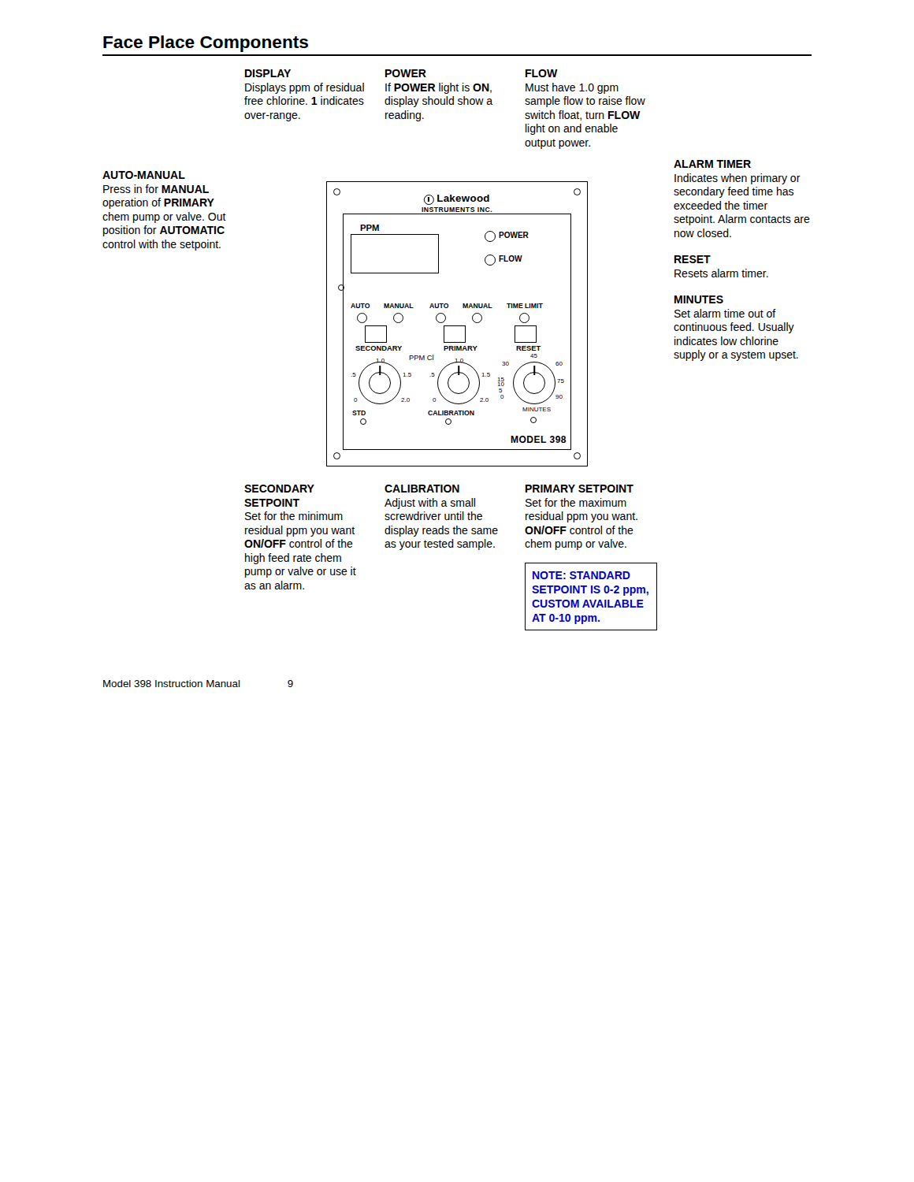Face Place Components
DISPLAY
Displays ppm of residual free chlorine. 1 indicates over-range.
POWER
If POWER light is ON, display should show a reading.
FLOW
Must have 1.0 gpm sample flow to raise flow switch float, turn FLOW light on and enable output power.
AUTO-MANUAL
Press in for MANUAL operation of PRIMARY chem pump or valve. Out position for AUTOMATIC control with the setpoint.
Lakewood
INSTRUMENTS INC.
PPM
POWER
FLOW
AUTO
MANUAL
AUTO
MANUAL
TIME LIMIT
SECONDARY
PRIMARY
RESET
PPM Cl
1.0
.5
1.5
0
2.0
1.0
.5
1.5
0
2.0
45
30
60
15
10
5
0
75
90
MINUTES
STD
CALIBRATION
MODEL 398
ALARM TIMER
Indicates when primary or secondary feed time has exceeded the timer setpoint. Alarm contacts are now closed.
RESET
Resets alarm timer.
MINUTES
Set alarm time out of continuous feed. Usually indicates low chlorine supply or a system upset.
SECONDARY SETPOINT
Set for the minimum residual ppm you want ON/OFF control of the high feed rate chem pump or valve or use it as an alarm.
CALIBRATION
Adjust with a small screwdriver until the display reads the same as your tested sample.
PRIMARY SETPOINT
Set for the maximum residual ppm you want. ON/OFF control of the chem pump or valve.
NOTE: STANDARD SETPOINT IS 0-2 ppm, CUSTOM AVAILABLE AT 0-10 ppm.
Model 398 Instruction Manual 9